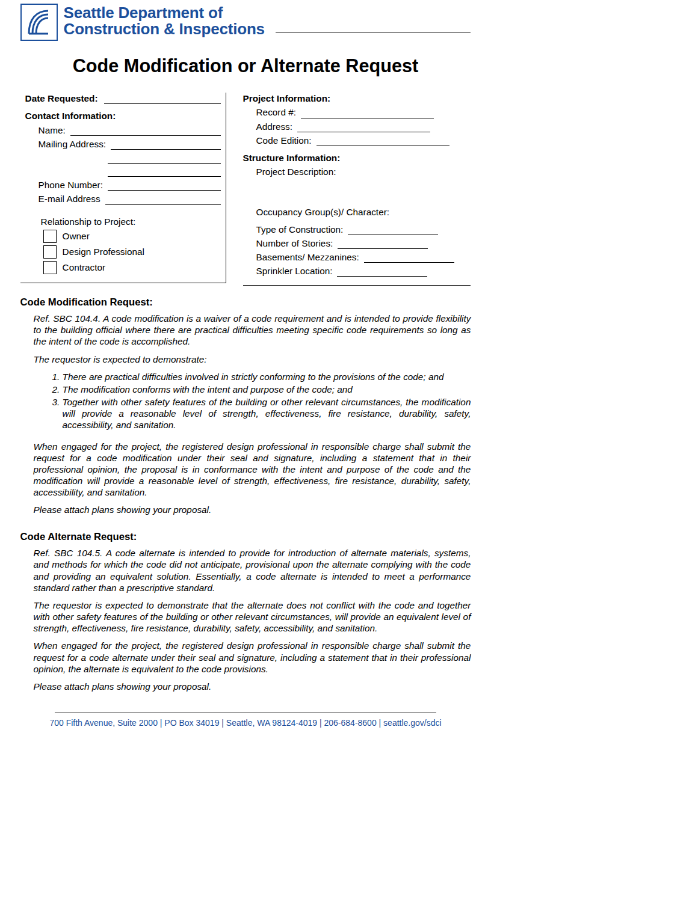Seattle Department of Construction & Inspections
Code Modification or Alternate Request
Date Requested:
Contact Information:
Name:
Mailing Address:
Phone Number:
E-mail Address
Relationship to Project:
Owner
Design Professional
Contractor
Project Information:
Record #:
Address:
Code Edition:
Structure Information:
Project Description:
Occupancy Group(s)/ Character:
Type of Construction:
Number of Stories:
Basements/ Mezzanines:
Sprinkler Location:
Code Modification Request:
Ref. SBC 104.4. A code modification is a waiver of a code requirement and is intended to provide flexibility to the building official where there are practical difficulties meeting specific code requirements so long as the intent of the code is accomplished.
The requestor is expected to demonstrate:
There are practical difficulties involved in strictly conforming to the provisions of the code; and
The modification conforms with the intent and purpose of the code; and
Together with other safety features of the building or other relevant circumstances, the modification will provide a reasonable level of strength, effectiveness, fire resistance, durability, safety, accessibility, and sanitation.
When engaged for the project, the registered design professional in responsible charge shall submit the request for a code modification under their seal and signature, including a statement that in their professional opinion, the proposal is in conformance with the intent and purpose of the code and the modification will provide a reasonable level of strength, effectiveness, fire resistance, durability, safety, accessibility, and sanitation.
Please attach plans showing your proposal.
Code Alternate Request:
Ref. SBC 104.5. A code alternate is intended to provide for introduction of alternate materials, systems, and methods for which the code did not anticipate, provisional upon the alternate complying with the code and providing an equivalent solution. Essentially, a code alternate is intended to meet a performance standard rather than a prescriptive standard.
The requestor is expected to demonstrate that the alternate does not conflict with the code and together with other safety features of the building or other relevant circumstances, will provide an equivalent level of strength, effectiveness, fire resistance, durability, safety, accessibility, and sanitation.
When engaged for the project, the registered design professional in responsible charge shall submit the request for a code alternate under their seal and signature, including a statement that in their professional opinion, the alternate is equivalent to the code provisions.
Please attach plans showing your proposal.
700 Fifth Avenue, Suite 2000 | PO Box 34019 | Seattle, WA 98124-4019 | 206-684-8600 | seattle.gov/sdci